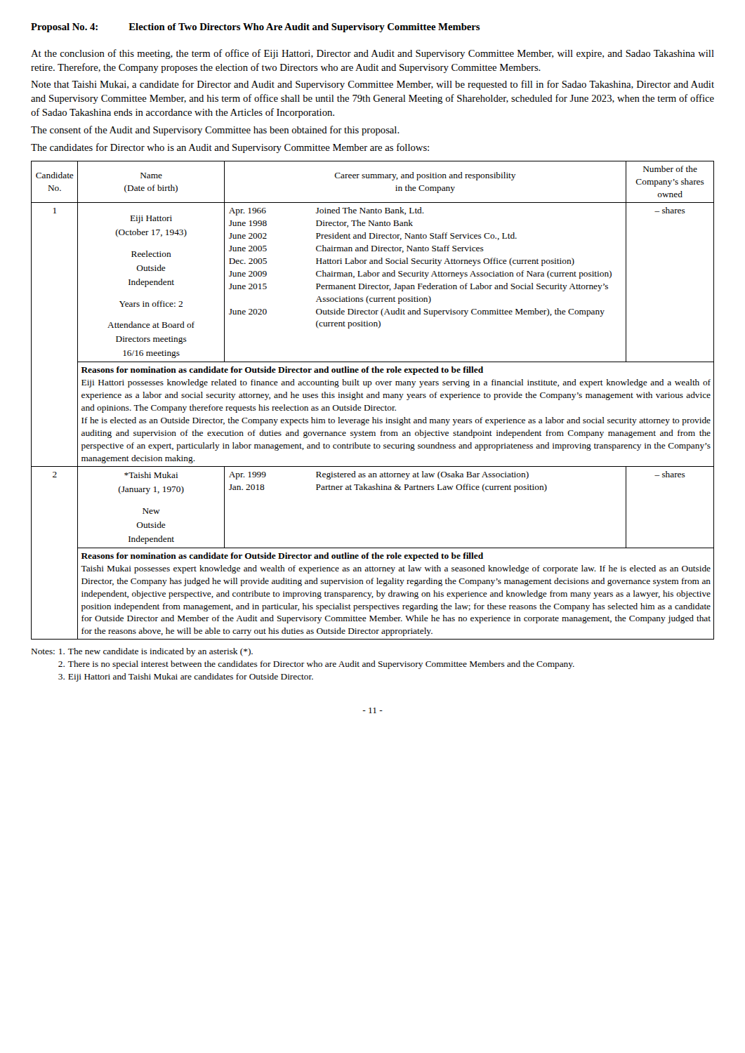Proposal No. 4: Election of Two Directors Who Are Audit and Supervisory Committee Members
At the conclusion of this meeting, the term of office of Eiji Hattori, Director and Audit and Supervisory Committee Member, will expire, and Sadao Takashina will retire. Therefore, the Company proposes the election of two Directors who are Audit and Supervisory Committee Members.
Note that Taishi Mukai, a candidate for Director and Audit and Supervisory Committee Member, will be requested to fill in for Sadao Takashina, Director and Audit and Supervisory Committee Member, and his term of office shall be until the 79th General Meeting of Shareholder, scheduled for June 2023, when the term of office of Sadao Takashina ends in accordance with the Articles of Incorporation.
The consent of the Audit and Supervisory Committee has been obtained for this proposal.
The candidates for Director who is an Audit and Supervisory Committee Member are as follows:
| Candidate No. | Name (Date of birth) | Career summary, and position and responsibility in the Company | Number of the Company’s shares owned |
| --- | --- | --- | --- |
| 1 | Eiji Hattori (October 17, 1943) Reelection Outside Independent Years in office: 2 Attendance at Board of Directors meetings 16/16 meetings | / Apr. 1966 / Joined The Nanto Bank, Ltd. / / June 1998 / Director, The Nanto Bank / / June 2002 / President and Director, Nanto Staff Services Co., Ltd. / / June 2005 / Chairman and Director, Nanto Staff Services / / Dec. 2005 / Hattori Labor and Social Security Attorneys Office (current position) / / June 2009 / Chairman, Labor and Security Attorneys Association of Nara (current position) / / June 2015 / Permanent Director, Japan Federation of Labor and Social Security Attorney’s Associations (current position) / / June 2020 / Outside Director (Audit and Supervisory Committee Member), the Company (current position) / | – shares |
| Reasons for nomination as candidate for Outside Director and outline of the role expected to be filled Eiji Hattori possesses knowledge related to finance and accounting built up over many years serving in a financial institute, and expert knowledge and a wealth of experience as a labor and social security attorney, and he uses this insight and many years of experience to provide the Company’s management with various advice and opinions. The Company therefore requests his reelection as an Outside Director. If he is elected as an Outside Director, the Company expects him to leverage his insight and many years of experience as a labor and social security attorney to provide auditing and supervision of the execution of duties and governance system from an objective standpoint independent from Company management and from the perspective of an expert, particularly in labor management, and to contribute to securing soundness and appropriateness and improving transparency in the Company’s management decision making. |
| 2 | *Taishi Mukai (January 1, 1970) New Outside Independent | / Apr. 1999 / Registered as an attorney at law (Osaka Bar Association) / / Jan. 2018 / Partner at Takashina & Partners Law Office (current position) / | – shares |
| Reasons for nomination as candidate for Outside Director and outline of the role expected to be filled Taishi Mukai possesses expert knowledge and wealth of experience as an attorney at law with a seasoned knowledge of corporate law. If he is elected as an Outside Director, the Company has judged he will provide auditing and supervision of legality regarding the Company’s management decisions and governance system from an independent, objective perspective, and contribute to improving transparency, by drawing on his experience and knowledge from many years as a lawyer, his objective position independent from management, and in particular, his specialist perspectives regarding the law; for these reasons the Company has selected him as a candidate for Outside Director and Member of the Audit and Supervisory Committee Member. While he has no experience in corporate management, the Company judged that for the reasons above, he will be able to carry out his duties as Outside Director appropriately. |
| Notes: | 1. | The new candidate is indicated by an asterisk (*). |
| | 2. | There is no special interest between the candidates for Director who are Audit and Supervisory Committee Members and the Company. |
| | 3. | Eiji Hattori and Taishi Mukai are candidates for Outside Director. |
- 11 -